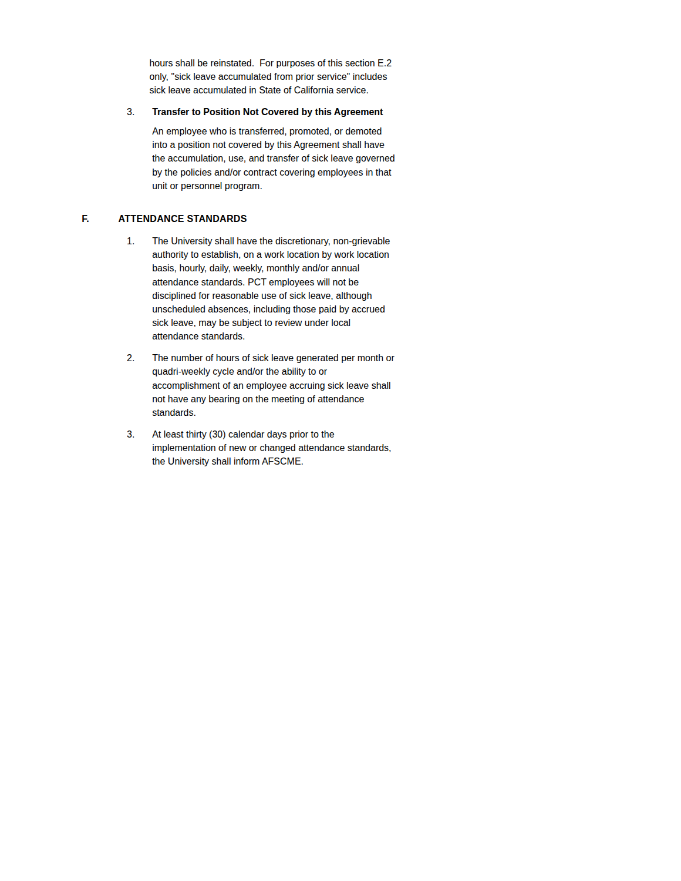hours shall be reinstated. For purposes of this section E.2 only, "sick leave accumulated from prior service" includes sick leave accumulated in State of California service.
3.
Transfer to Position Not Covered by this Agreement
An employee who is transferred, promoted, or demoted into a position not covered by this Agreement shall have the accumulation, use, and transfer of sick leave governed by the policies and/or contract covering employees in that unit or personnel program.
F.
ATTENDANCE STANDARDS
1.
The University shall have the discretionary, non-grievable authority to establish, on a work location by work location basis, hourly, daily, weekly, monthly and/or annual attendance standards. PCT employees will not be disciplined for reasonable use of sick leave, although unscheduled absences, including those paid by accrued sick leave, may be subject to review under local attendance standards.
2.
The number of hours of sick leave generated per month or quadri-weekly cycle and/or the ability to or accomplishment of an employee accruing sick leave shall not have any bearing on the meeting of attendance standards.
3.
At least thirty (30) calendar days prior to the implementation of new or changed attendance standards, the University shall inform AFSCME.